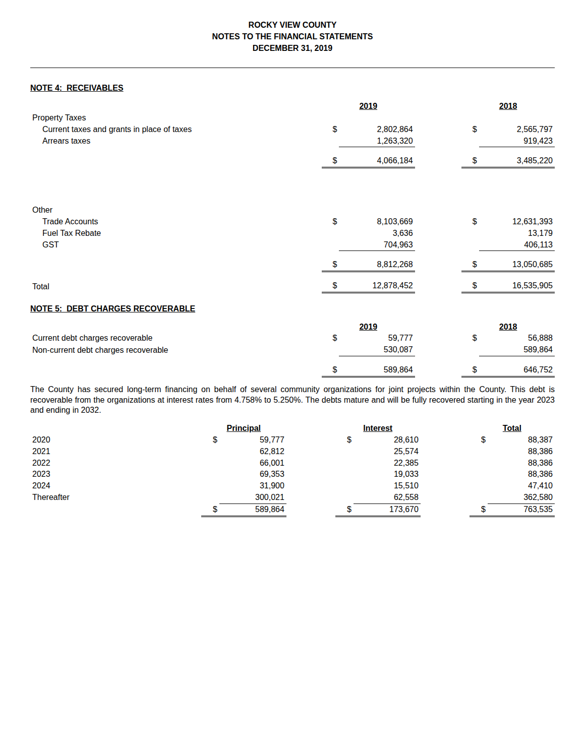ROCKY VIEW COUNTY
NOTES TO THE FINANCIAL STATEMENTS
DECEMBER 31, 2019
NOTE 4: RECEIVABLES
| | | 2019 | | 2018 |
| Property Taxes | | | | | | |
| Current taxes and grants in place of taxes | | $ | 2,802,864 | | $ | 2,565,797 |
| Arrears taxes | | | 1,263,320 | | | 919,423 |
| | | $ | 4,066,184 | | $ | 3,485,220 |
| Other | | | | | | |
| Trade Accounts | | $ | 8,103,669 | | $ | 12,631,393 |
| Fuel Tax Rebate | | | 3,636 | | | 13,179 |
| GST | | | 704,963 | | | 406,113 |
| | | $ | 8,812,268 | | $ | 13,050,685 |
| Total | | $ | 12,878,452 | | $ | 16,535,905 |
NOTE 5: DEBT CHARGES RECOVERABLE
| | | 2019 | | 2018 |
| Current debt charges recoverable | | $ | 59,777 | | $ | 56,888 |
| Non-current debt charges recoverable | | | 530,087 | | | 589,864 |
| | | $ | 589,864 | | $ | 646,752 |
The County has secured long-term financing on behalf of several community organizations for joint projects within the County. This debt is recoverable from the organizations at interest rates from 4.758% to 5.250%. The debts mature and will be fully recovered starting in the year 2023 and ending in 2032.
| | | Principal | | Interest | | Total |
| 2020 | | $ | 59,777 | | $ | 28,610 | | $ | 88,387 |
| 2021 | | | 62,812 | | | 25,574 | | | 88,386 |
| 2022 | | | 66,001 | | | 22,385 | | | 88,386 |
| 2023 | | | 69,353 | | | 19,033 | | | 88,386 |
| 2024 | | | 31,900 | | | 15,510 | | | 47,410 |
| Thereafter | | | 300,021 | | | 62,558 | | | 362,580 |
| | | $ | 589,864 | | $ | 173,670 | | $ | 763,535 |